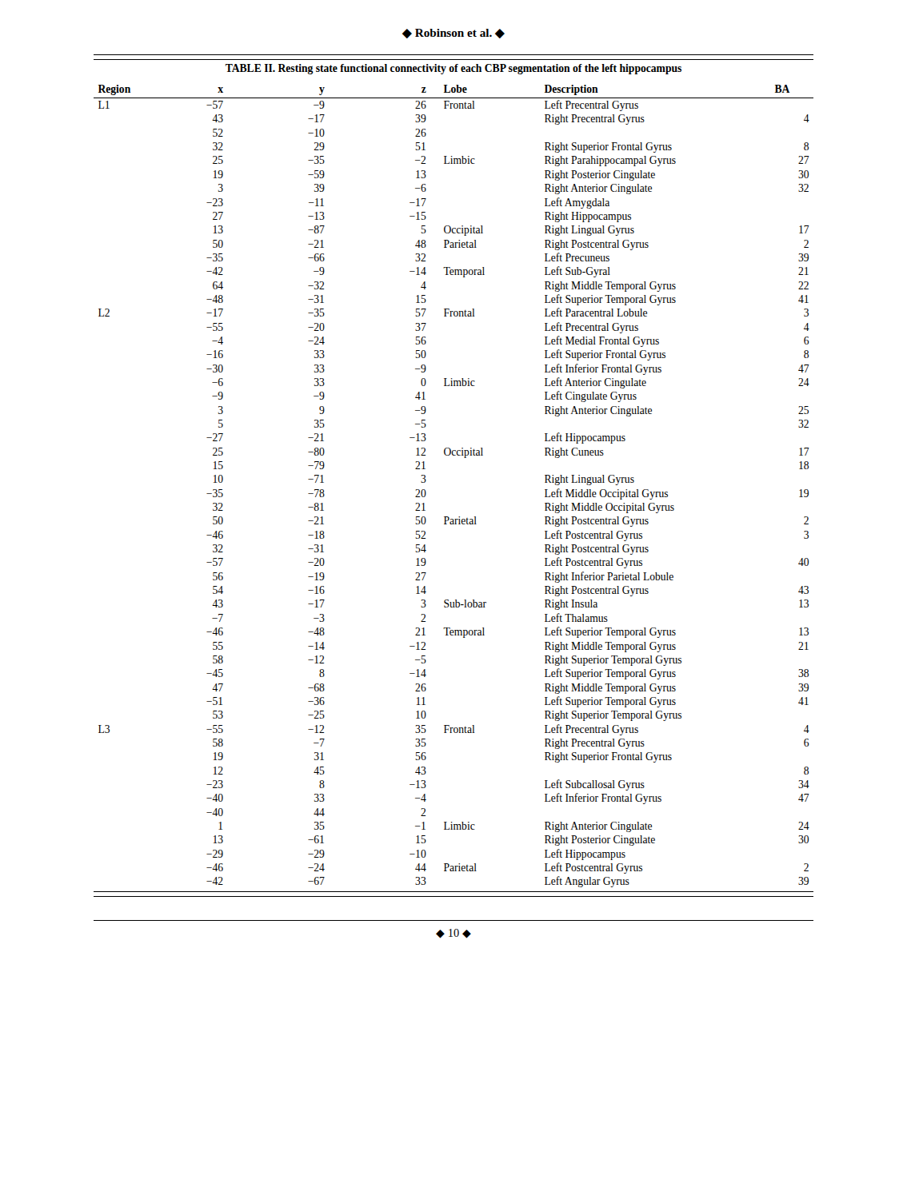◆ Robinson et al. ◆
TABLE II. Resting state functional connectivity of each CBP segmentation of the left hippocampus
| Region | x | y | z | Lobe | Description | BA |
| --- | --- | --- | --- | --- | --- | --- |
| L1 | −57 | −9 | 26 | Frontal | Left Precentral Gyrus | |
| | 43 | −17 | 39 | | Right Precentral Gyrus | 4 |
| | 52 | −10 | 26 | | | |
| | 32 | 29 | 51 | | Right Superior Frontal Gyrus | 8 |
| | 25 | −35 | −2 | Limbic | Right Parahippocampal Gyrus | 27 |
| | 19 | −59 | 13 | | Right Posterior Cingulate | 30 |
| | 3 | 39 | −6 | | Right Anterior Cingulate | 32 |
| | −23 | −11 | −17 | | Left Amygdala | |
| | 27 | −13 | −15 | | Right Hippocampus | |
| | 13 | −87 | 5 | Occipital | Right Lingual Gyrus | 17 |
| | 50 | −21 | 48 | Parietal | Right Postcentral Gyrus | 2 |
| | −35 | −66 | 32 | | Left Precuneus | 39 |
| | −42 | −9 | −14 | Temporal | Left Sub-Gyral | 21 |
| | 64 | −32 | 4 | | Right Middle Temporal Gyrus | 22 |
| | −48 | −31 | 15 | | Left Superior Temporal Gyrus | 41 |
| L2 | −17 | −35 | 57 | Frontal | Left Paracentral Lobule | 3 |
| | −55 | −20 | 37 | | Left Precentral Gyrus | 4 |
| | −4 | −24 | 56 | | Left Medial Frontal Gyrus | 6 |
| | −16 | 33 | 50 | | Left Superior Frontal Gyrus | 8 |
| | −30 | 33 | −9 | | Left Inferior Frontal Gyrus | 47 |
| | −6 | 33 | 0 | Limbic | Left Anterior Cingulate | 24 |
| | −9 | −9 | 41 | | Left Cingulate Gyrus | |
| | 3 | 9 | −9 | | Right Anterior Cingulate | 25 |
| | 5 | 35 | −5 | | | 32 |
| | −27 | −21 | −13 | | Left Hippocampus | |
| | 25 | −80 | 12 | Occipital | Right Cuneus | 17 |
| | 15 | −79 | 21 | | | 18 |
| | 10 | −71 | 3 | | Right Lingual Gyrus | |
| | −35 | −78 | 20 | | Left Middle Occipital Gyrus | 19 |
| | 32 | −81 | 21 | | Right Middle Occipital Gyrus | |
| | 50 | −21 | 50 | Parietal | Right Postcentral Gyrus | 2 |
| | −46 | −18 | 52 | | Left Postcentral Gyrus | 3 |
| | 32 | −31 | 54 | | Right Postcentral Gyrus | |
| | −57 | −20 | 19 | | Left Postcentral Gyrus | 40 |
| | 56 | −19 | 27 | | Right Inferior Parietal Lobule | |
| | 54 | −16 | 14 | | Right Postcentral Gyrus | 43 |
| | 43 | −17 | 3 | Sub-lobar | Right Insula | 13 |
| | −7 | −3 | 2 | | Left Thalamus | |
| | −46 | −48 | 21 | Temporal | Left Superior Temporal Gyrus | 13 |
| | 55 | −14 | −12 | | Right Middle Temporal Gyrus | 21 |
| | 58 | −12 | −5 | | Right Superior Temporal Gyrus | |
| | −45 | 8 | −14 | | Left Superior Temporal Gyrus | 38 |
| | 47 | −68 | 26 | | Right Middle Temporal Gyrus | 39 |
| | −51 | −36 | 11 | | Left Superior Temporal Gyrus | 41 |
| | 53 | −25 | 10 | | Right Superior Temporal Gyrus | |
| L3 | −55 | −12 | 35 | Frontal | Left Precentral Gyrus | 4 |
| | 58 | −7 | 35 | | Right Precentral Gyrus | 6 |
| | 19 | 31 | 56 | | Right Superior Frontal Gyrus | |
| | 12 | 45 | 43 | | | 8 |
| | −23 | 8 | −13 | | Left Subcallosal Gyrus | 34 |
| | −40 | 33 | −4 | | Left Inferior Frontal Gyrus | 47 |
| | −40 | 44 | 2 | | | |
| | 1 | 35 | −1 | Limbic | Right Anterior Cingulate | 24 |
| | 13 | −61 | 15 | | Right Posterior Cingulate | 30 |
| | −29 | −29 | −10 | | Left Hippocampus | |
| | −46 | −24 | 44 | Parietal | Left Postcentral Gyrus | 2 |
| | −42 | −67 | 33 | | Left Angular Gyrus | 39 |
◆ 10 ◆